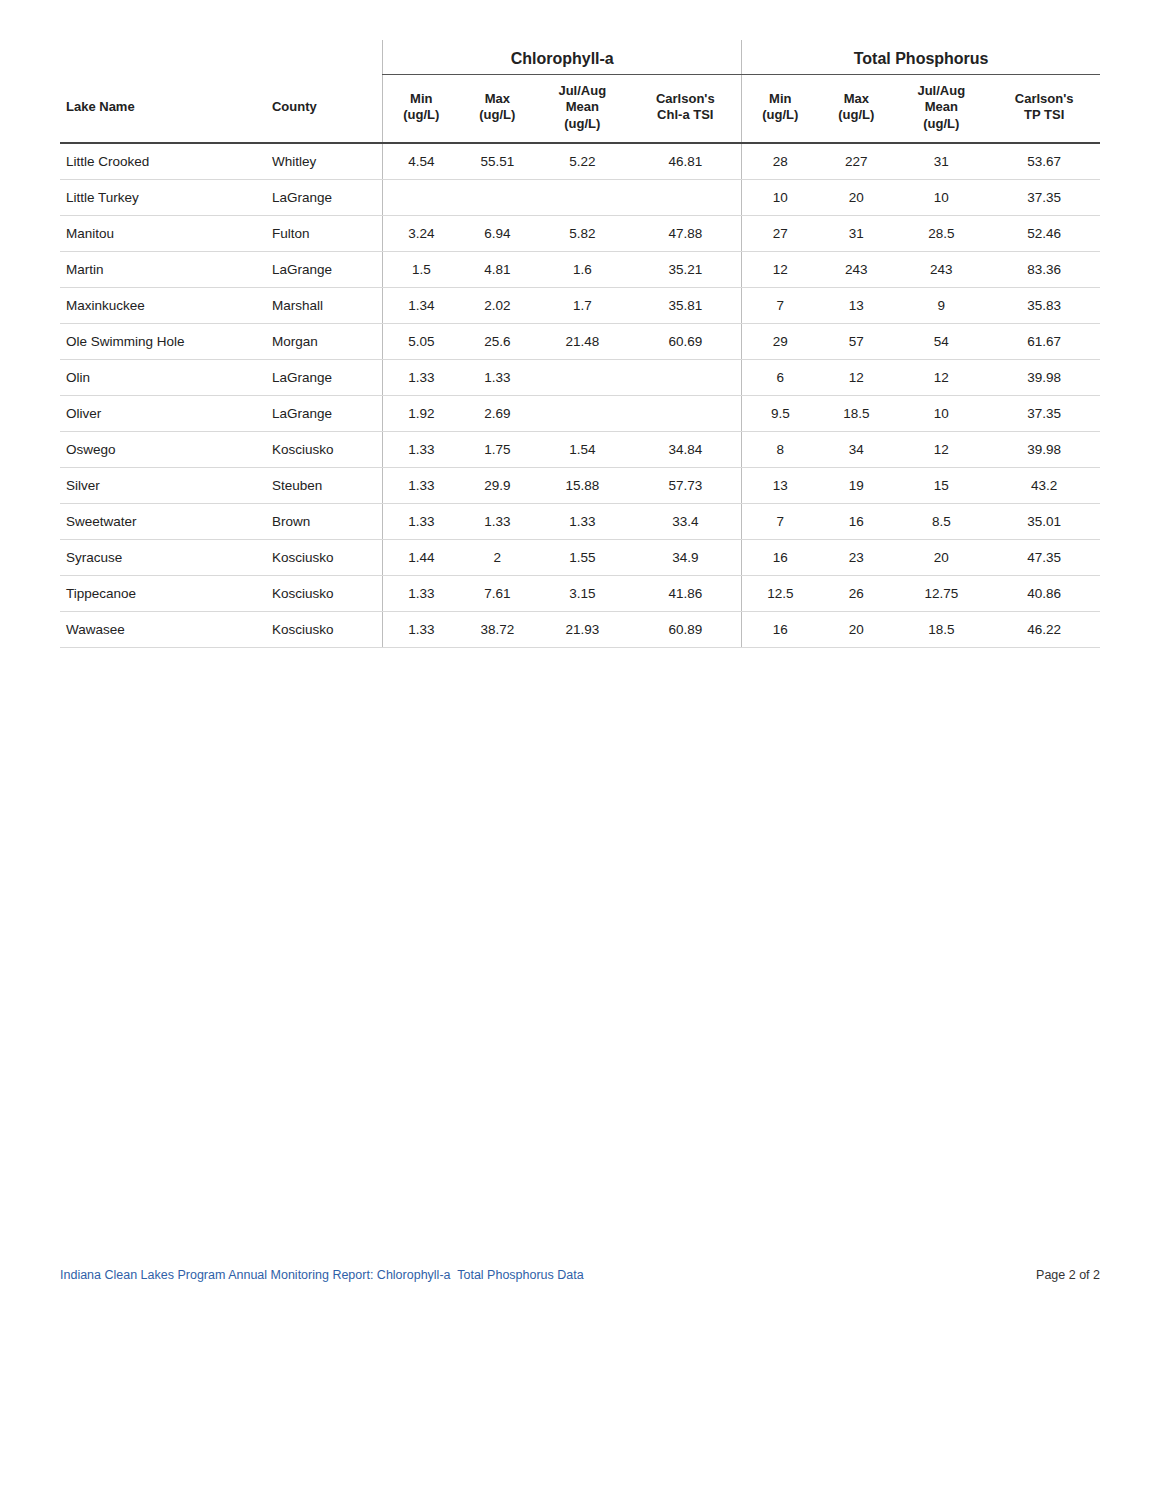| | | Chlorophyll-a | Total Phosphorus |
| --- | --- | --- | --- |
| Lake Name | County | Min (ug/L) | Max (ug/L) | Jul/Aug Mean (ug/L) | Carlson's Chl-a TSI | Min (ug/L) | Max (ug/L) | Jul/Aug Mean (ug/L) | Carlson's TP TSI |
| Little Crooked | Whitley | 4.54 | 55.51 | 5.22 | 46.81 | 28 | 227 | 31 | 53.67 |
| Little Turkey | LaGrange | | | | | 10 | 20 | 10 | 37.35 |
| Manitou | Fulton | 3.24 | 6.94 | 5.82 | 47.88 | 27 | 31 | 28.5 | 52.46 |
| Martin | LaGrange | 1.5 | 4.81 | 1.6 | 35.21 | 12 | 243 | 243 | 83.36 |
| Maxinkuckee | Marshall | 1.34 | 2.02 | 1.7 | 35.81 | 7 | 13 | 9 | 35.83 |
| Ole Swimming Hole | Morgan | 5.05 | 25.6 | 21.48 | 60.69 | 29 | 57 | 54 | 61.67 |
| Olin | LaGrange | 1.33 | 1.33 | | | 6 | 12 | 12 | 39.98 |
| Oliver | LaGrange | 1.92 | 2.69 | | | 9.5 | 18.5 | 10 | 37.35 |
| Oswego | Kosciusko | 1.33 | 1.75 | 1.54 | 34.84 | 8 | 34 | 12 | 39.98 |
| Silver | Steuben | 1.33 | 29.9 | 15.88 | 57.73 | 13 | 19 | 15 | 43.2 |
| Sweetwater | Brown | 1.33 | 1.33 | 1.33 | 33.4 | 7 | 16 | 8.5 | 35.01 |
| Syracuse | Kosciusko | 1.44 | 2 | 1.55 | 34.9 | 16 | 23 | 20 | 47.35 |
| Tippecanoe | Kosciusko | 1.33 | 7.61 | 3.15 | 41.86 | 12.5 | 26 | 12.75 | 40.86 |
| Wawasee | Kosciusko | 1.33 | 38.72 | 21.93 | 60.89 | 16 | 20 | 18.5 | 46.22 |
Indiana Clean Lakes Program Annual Monitoring Report: Chlorophyll-a Total Phosphorus Data Page 2 of 2